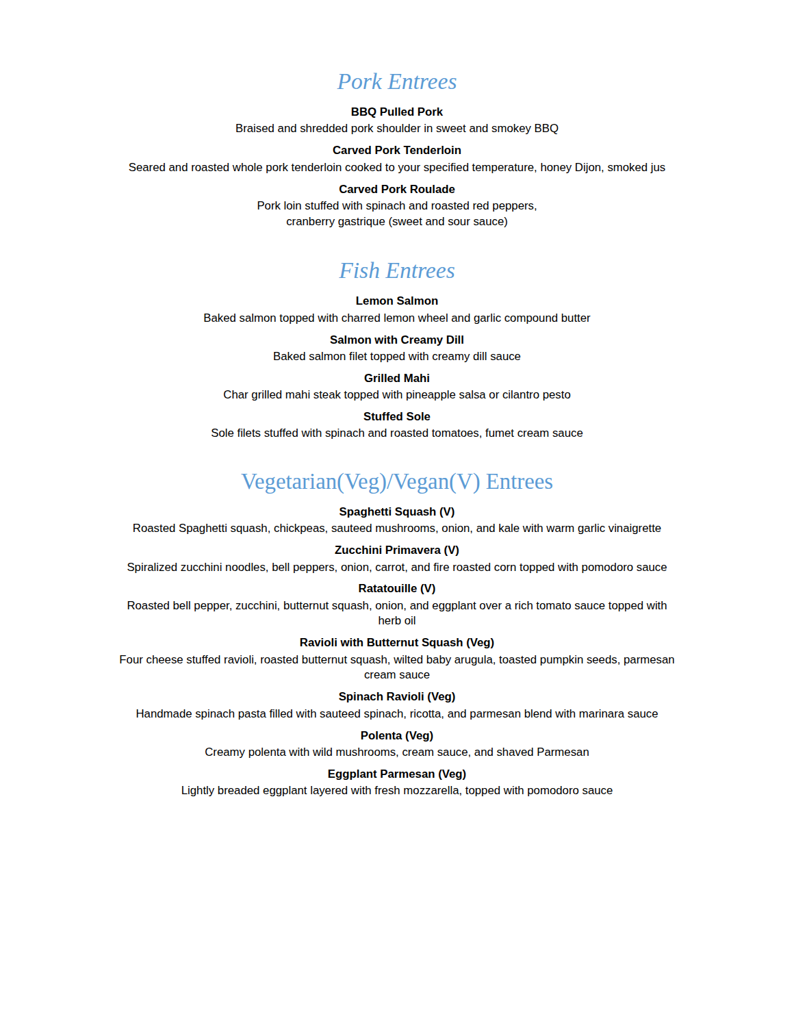Pork Entrees
BBQ Pulled Pork
Braised and shredded pork shoulder in sweet and smokey BBQ
Carved Pork Tenderloin
Seared and roasted whole pork tenderloin cooked to your specified temperature, honey Dijon, smoked jus
Carved Pork Roulade
Pork loin stuffed with spinach and roasted red peppers,
cranberry gastrique (sweet and sour sauce)
Fish Entrees
Lemon Salmon
Baked salmon topped with charred lemon wheel and garlic compound butter
Salmon with Creamy Dill
Baked salmon filet topped with creamy dill sauce
Grilled Mahi
Char grilled mahi steak topped with pineapple salsa or cilantro pesto
Stuffed Sole
Sole filets stuffed with spinach and roasted tomatoes, fumet cream sauce
Vegetarian(Veg)/Vegan(V) Entrees
Spaghetti Squash (V)
Roasted Spaghetti squash, chickpeas, sauteed mushrooms, onion, and kale with warm garlic vinaigrette
Zucchini Primavera (V)
Spiralized zucchini noodles, bell peppers, onion, carrot, and fire roasted corn topped with pomodoro sauce
Ratatouille (V)
Roasted bell pepper, zucchini, butternut squash, onion, and eggplant over a rich tomato sauce topped with herb oil
Ravioli with Butternut Squash (Veg)
Four cheese stuffed ravioli, roasted butternut squash, wilted baby arugula, toasted pumpkin seeds, parmesan cream sauce
Spinach Ravioli (Veg)
Handmade spinach pasta filled with sauteed spinach, ricotta, and parmesan blend with marinara sauce
Polenta (Veg)
Creamy polenta with wild mushrooms, cream sauce, and shaved Parmesan
Eggplant Parmesan (Veg)
Lightly breaded eggplant layered with fresh mozzarella, topped with pomodoro sauce